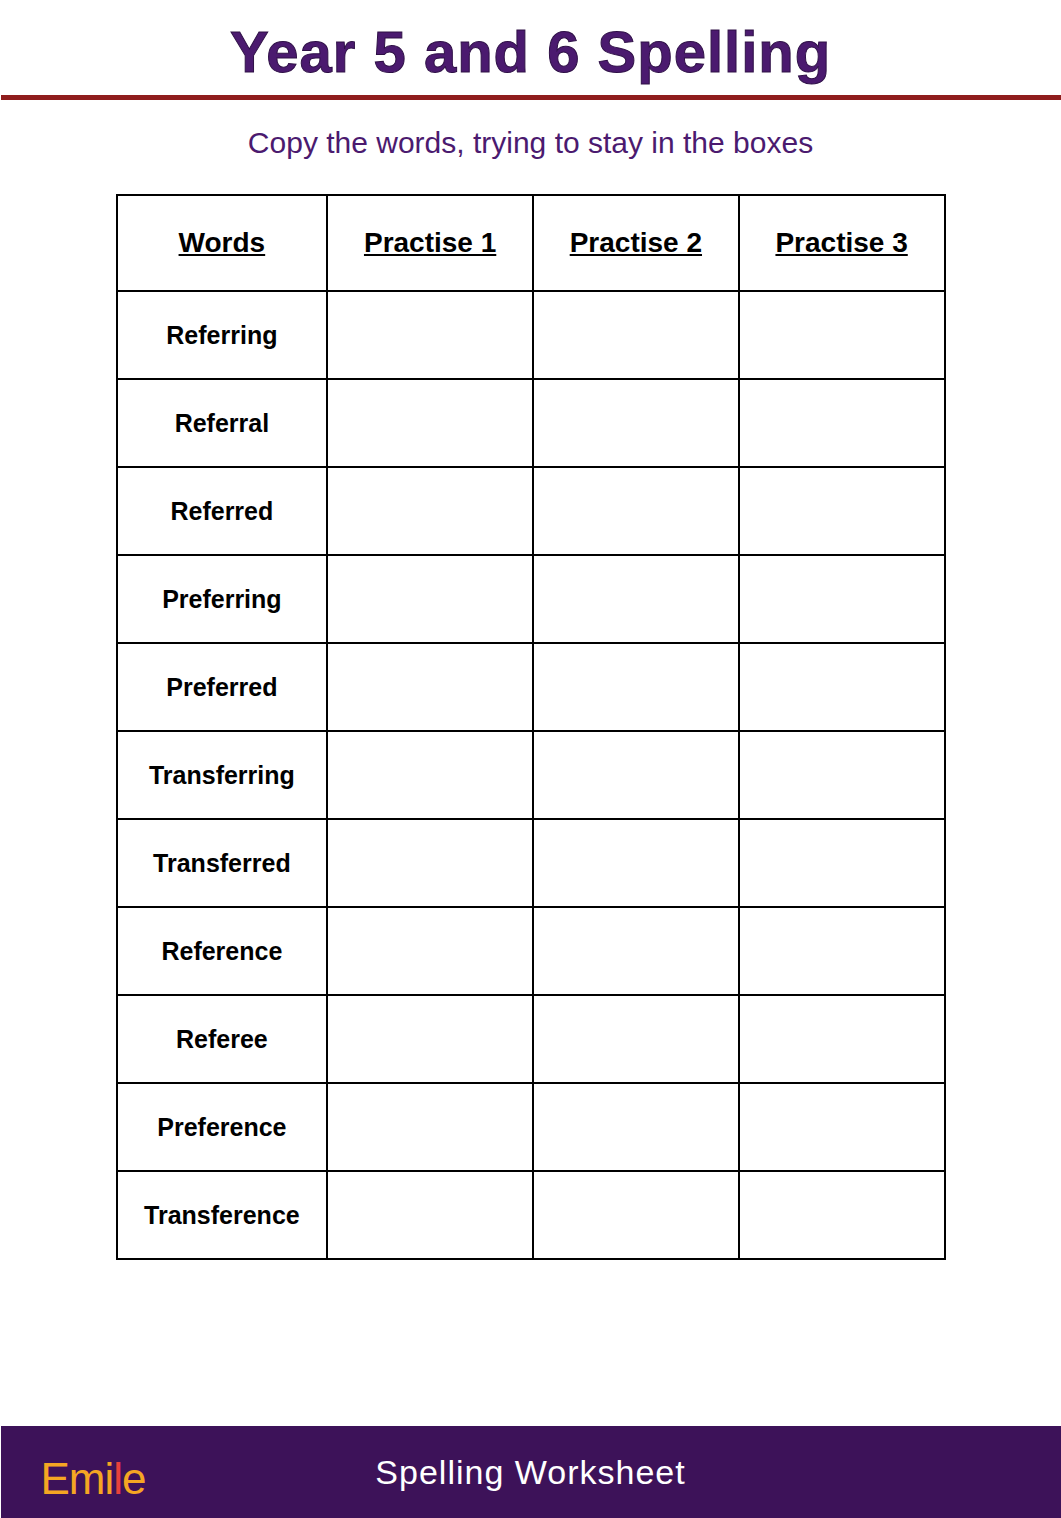Year 5 and 6 Spelling
Copy the words, trying to stay in the boxes
| Words | Practise 1 | Practise 2 | Practise 3 |
| --- | --- | --- | --- |
| Referring | | | |
| Referral | | | |
| Referred | | | |
| Preferring | | | |
| Preferred | | | |
| Transferring | | | |
| Transferred | | | |
| Reference | | | |
| Referee | | | |
| Preference | | | |
| Transference | | | |
Emile Spelling Worksheet